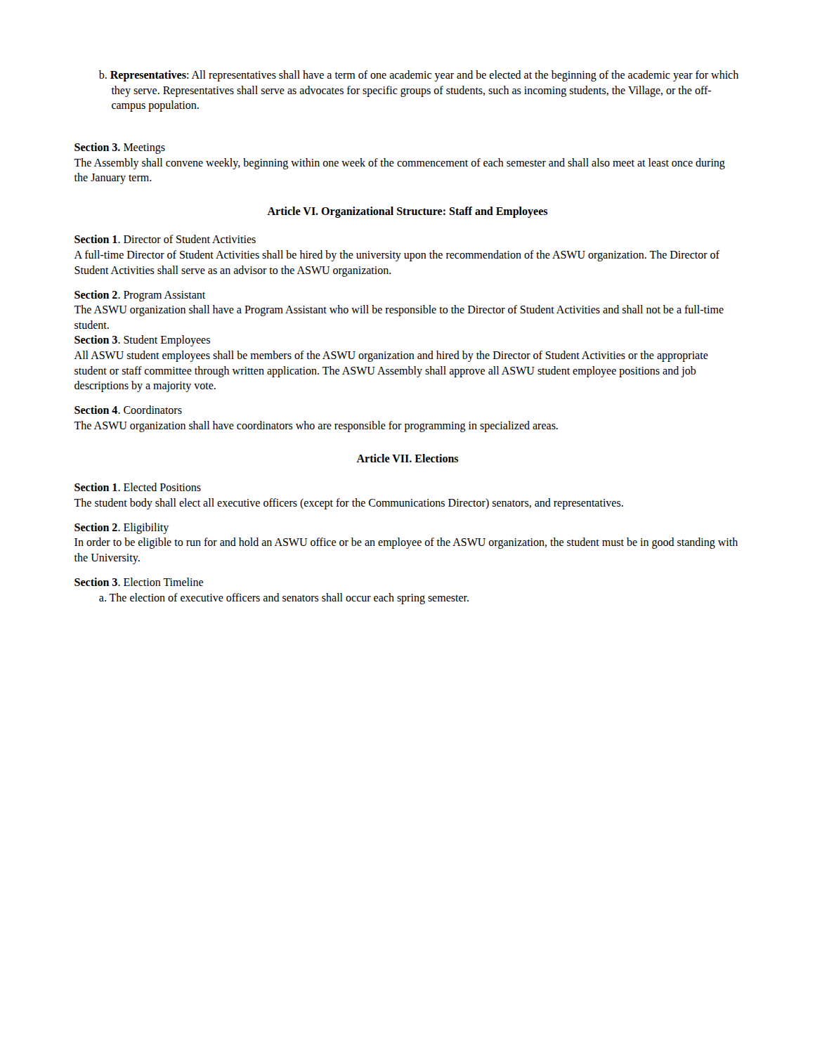b. Representatives: All representatives shall have a term of one academic year and be elected at the beginning of the academic year for which they serve. Representatives shall serve as advocates for specific groups of students, such as incoming students, the Village, or the off-campus population.
Section 3. Meetings
The Assembly shall convene weekly, beginning within one week of the commencement of each semester and shall also meet at least once during the January term.
Article VI. Organizational Structure: Staff and Employees
Section 1. Director of Student Activities
A full-time Director of Student Activities shall be hired by the university upon the recommendation of the ASWU organization. The Director of Student Activities shall serve as an advisor to the ASWU organization.
Section 2. Program Assistant
The ASWU organization shall have a Program Assistant who will be responsible to the Director of Student Activities and shall not be a full-time student.
Section 3. Student Employees
All ASWU student employees shall be members of the ASWU organization and hired by the Director of Student Activities or the appropriate student or staff committee through written application. The ASWU Assembly shall approve all ASWU student employee positions and job descriptions by a majority vote.
Section 4. Coordinators
The ASWU organization shall have coordinators who are responsible for programming in specialized areas.
Article VII. Elections
Section 1. Elected Positions
The student body shall elect all executive officers (except for the Communications Director) senators, and representatives.
Section 2. Eligibility
In order to be eligible to run for and hold an ASWU office or be an employee of the ASWU organization, the student must be in good standing with the University.
Section 3. Election Timeline
a. The election of executive officers and senators shall occur each spring semester.